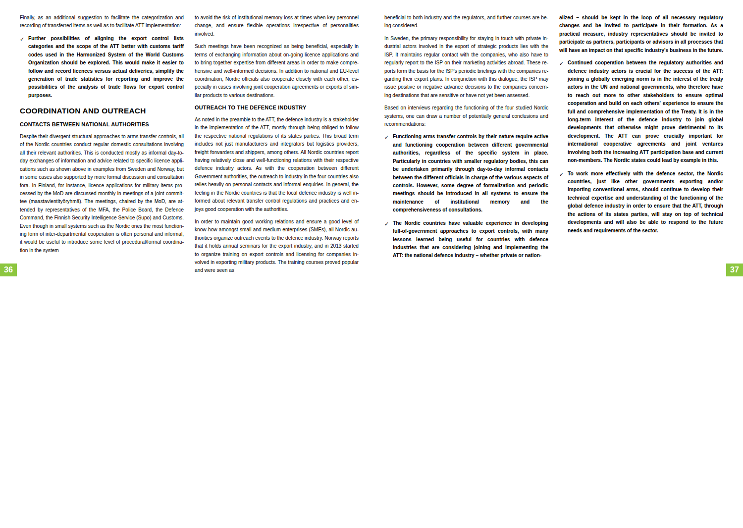Finally, as an additional suggestion to facilitate the categorization and recording of transferred items as well as to facilitate ATT implementation:
✓
Further possibilities of aligning the export control lists categories and the scope of the ATT better with customs tariff codes used in the Harmonized System of the World Customs Organization should be explored. This would make it easier to follow and record licences versus actual deliveries, simplify the generation of trade statistics for reporting and improve the possibilities of the analysis of trade flows for export control purposes.
Coordination and Outreach
Contacts between national authorities
Despite their divergent structural approaches to arms transfer controls, all of the Nordic countries conduct regular domestic consultations involving all their relevant authorities. This is conducted mostly as informal day-to-day exchanges of information and advice related to specific licence applications such as shown above in examples from Sweden and Norway, but in some cases also supported by more formal discussion and consultation fora. In Finland, for instance, licence applications for military items processed by the MoD are discussed monthly in meetings of a joint committee (maastavientityöryhmä). The meetings, chaired by the MoD, are attended by representatives of the MFA, the Police Board, the Defence Command, the Finnish Security Intelligence Service (Supo) and Customs. Even though in small systems such as the Nordic ones the most functioning form of inter-departmental cooperation is often personal and informal, it would be useful to introduce some level of procedural/formal coordination in the system
to avoid the risk of institutional memory loss at times when key personnel change, and ensure flexible operations irrespective of personalities involved.
Such meetings have been recognized as being beneficial, especially in terms of exchanging information about on-going licence applications and to bring together expertise from different areas in order to make comprehensive and well-informed decisions. In addition to national and EU-level coordination, Nordic officials also cooperate closely with each other, especially in cases involving joint cooperation agreements or exports of similar products to various destinations.
Outreach to the defence industry
As noted in the preamble to the ATT, the defence industry is a stakeholder in the implementation of the ATT, mostly through being obliged to follow the respective national regulations of its states parties. This broad term includes not just manufacturers and integrators but logistics providers, freight forwarders and shippers, among others. All Nordic countries report having relatively close and well-functioning relations with their respective defence industry actors. As with the cooperation between different Government authorities, the outreach to industry in the four countries also relies heavily on personal contacts and informal enquiries. In general, the feeling in the Nordic countries is that the local defence industry is well informed about relevant transfer control regulations and practices and enjoys good cooperation with the authorities.
In order to maintain good working relations and ensure a good level of know-how amongst small and medium enterprises (SMEs), all Nordic authorities organize outreach events to the defence industry. Norway reports that it holds annual seminars for the export industry, and in 2013 started to organize training on export controls and licensing for companies involved in exporting military products. The training courses proved popular and were seen as
36
beneficial to both industry and the regulators, and further courses are being considered.
In Sweden, the primary responsibility for staying in touch with private industrial actors involved in the export of strategic products lies with the ISP. It maintains regular contact with the companies, who also have to regularly report to the ISP on their marketing activities abroad. These reports form the basis for the ISP's periodic briefings with the companies regarding their export plans. In conjunction with this dialogue, the ISP may issue positive or negative advance decisions to the companies concerning destinations that are sensitive or have not yet been assessed.
Based on interviews regarding the functioning of the four studied Nordic systems, one can draw a number of potentially general conclusions and recommendations:
✓
Functioning arms transfer controls by their nature require active and functioning cooperation between different governmental authorities, regardless of the specific system in place. Particularly in countries with smaller regulatory bodies, this can be undertaken primarily through day-to-day informal contacts between the different officials in charge of the various aspects of controls. However, some degree of formalization and periodic meetings should be introduced in all systems to ensure the maintenance of institutional memory and the comprehensiveness of consultations.
✓
The Nordic countries have valuable experience in developing full-of-government approaches to export controls, with many lessons learned being useful for countries with defence industries that are considering joining and implementing the ATT: the national defence industry – whether private or nation-
alized – should be kept in the loop of all necessary regulatory changes and be invited to participate in their formation. As a practical measure, industry representatives should be invited to participate as partners, participants or advisors in all processes that will have an impact on that specific industry's business in the future.
✓
Continued cooperation between the regulatory authorities and defence industry actors is crucial for the success of the ATT: joining a globally emerging norm is in the interest of the treaty actors in the UN and national governments, who therefore have to reach out more to other stakeholders to ensure optimal cooperation and build on each others' experience to ensure the full and comprehensive implementation of the Treaty. It is in the long-term interest of the defence industry to join global developments that otherwise might prove detrimental to its development. The ATT can prove crucially important for international cooperative agreements and joint ventures involving both the increasing ATT participation base and current non-members. The Nordic states could lead by example in this.
✓
To work more effectively with the defence sector, the Nordic countries, just like other governments exporting and/or importing conventional arms, should continue to develop their technical expertise and understanding of the functioning of the global defence industry in order to ensure that the ATT, through the actions of its states parties, will stay on top of technical developments and will also be able to respond to the future needs and requirements of the sector.
37